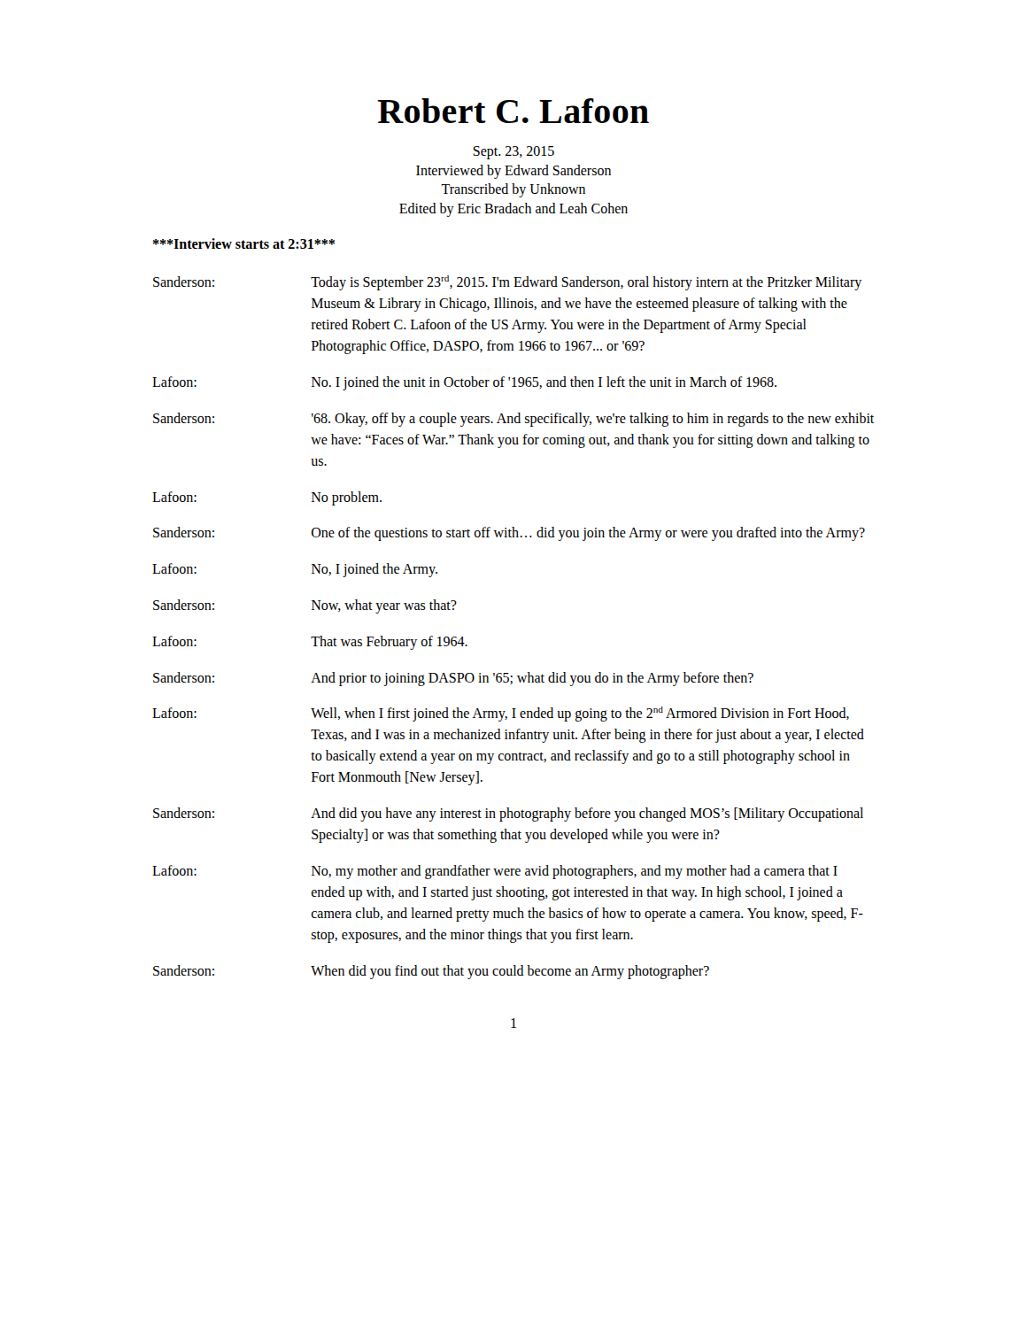Robert C. Lafoon
Sept. 23, 2015
Interviewed by Edward Sanderson
Transcribed by Unknown
Edited by Eric Bradach and Leah Cohen
***Interview starts at 2:31***
Sanderson:
Today is September 23rd, 2015. I'm Edward Sanderson, oral history intern at the Pritzker Military Museum & Library in Chicago, Illinois, and we have the esteemed pleasure of talking with the retired Robert C. Lafoon of the US Army. You were in the Department of Army Special Photographic Office, DASPO, from 1966 to 1967... or '69?
Lafoon:
No. I joined the unit in October of '1965, and then I left the unit in March of 1968.
Sanderson:
'68. Okay, off by a couple years. And specifically, we're talking to him in regards to the new exhibit we have: “Faces of War.” Thank you for coming out, and thank you for sitting down and talking to us.
Lafoon:
No problem.
Sanderson:
One of the questions to start off with… did you join the Army or were you drafted into the Army?
Lafoon:
No, I joined the Army.
Sanderson:
Now, what year was that?
Lafoon:
That was February of 1964.
Sanderson:
And prior to joining DASPO in '65; what did you do in the Army before then?
Lafoon:
Well, when I first joined the Army, I ended up going to the 2nd Armored Division in Fort Hood, Texas, and I was in a mechanized infantry unit. After being in there for just about a year, I elected to basically extend a year on my contract, and reclassify and go to a still photography school in Fort Monmouth [New Jersey].
Sanderson:
And did you have any interest in photography before you changed MOS’s [Military Occupational Specialty] or was that something that you developed while you were in?
Lafoon:
No, my mother and grandfather were avid photographers, and my mother had a camera that I ended up with, and I started just shooting, got interested in that way. In high school, I joined a camera club, and learned pretty much the basics of how to operate a camera. You know, speed, F-stop, exposures, and the minor things that you first learn.
Sanderson:
When did you find out that you could become an Army photographer?
1